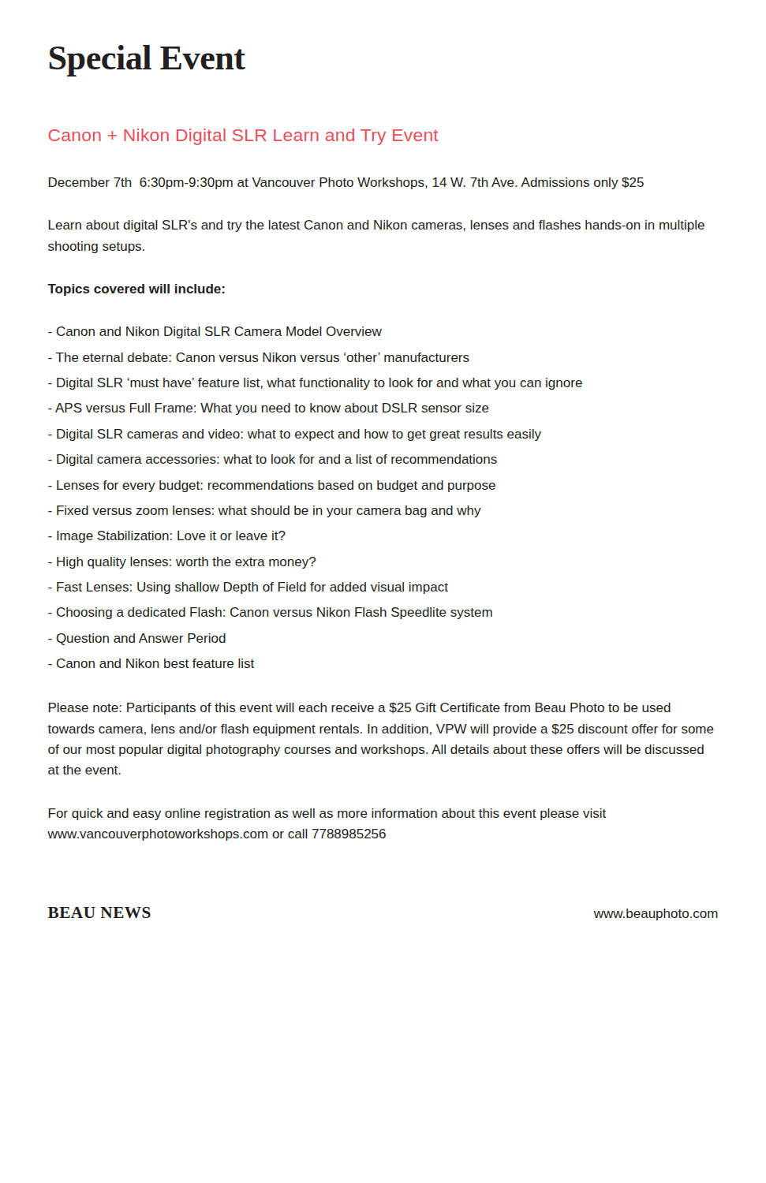Special Event
Canon + Nikon Digital SLR Learn and Try Event
December 7th 6:30pm-9:30pm at Vancouver Photo Workshops, 14 W. 7th Ave. Admissions only $25
Learn about digital SLR's and try the latest Canon and Nikon cameras, lenses and flashes hands-on in multiple shooting setups.
Topics covered will include:
Canon and Nikon Digital SLR Camera Model Overview
The eternal debate: Canon versus Nikon versus ‘other’ manufacturers
Digital SLR ‘must have’ feature list, what functionality to look for and what you can ignore
APS versus Full Frame: What you need to know about DSLR sensor size
Digital SLR cameras and video: what to expect and how to get great results easily
Digital camera accessories: what to look for and a list of recommendations
Lenses for every budget: recommendations based on budget and purpose
Fixed versus zoom lenses: what should be in your camera bag and why
Image Stabilization: Love it or leave it?
High quality lenses: worth the extra money?
Fast Lenses: Using shallow Depth of Field for added visual impact
Choosing a dedicated Flash: Canon versus Nikon Flash Speedlite system
Question and Answer Period
Canon and Nikon best feature list
Please note: Participants of this event will each receive a $25 Gift Certificate from Beau Photo to be used towards camera, lens and/or flash equipment rentals. In addition, VPW will provide a $25 discount offer for some of our most popular digital photography courses and workshops. All details about these offers will be discussed at the event.
For quick and easy online registration as well as more information about this event please visit www.vancouverphotoworkshops.com or call 7788985256
BEAU NEWS www.beauphoto.com